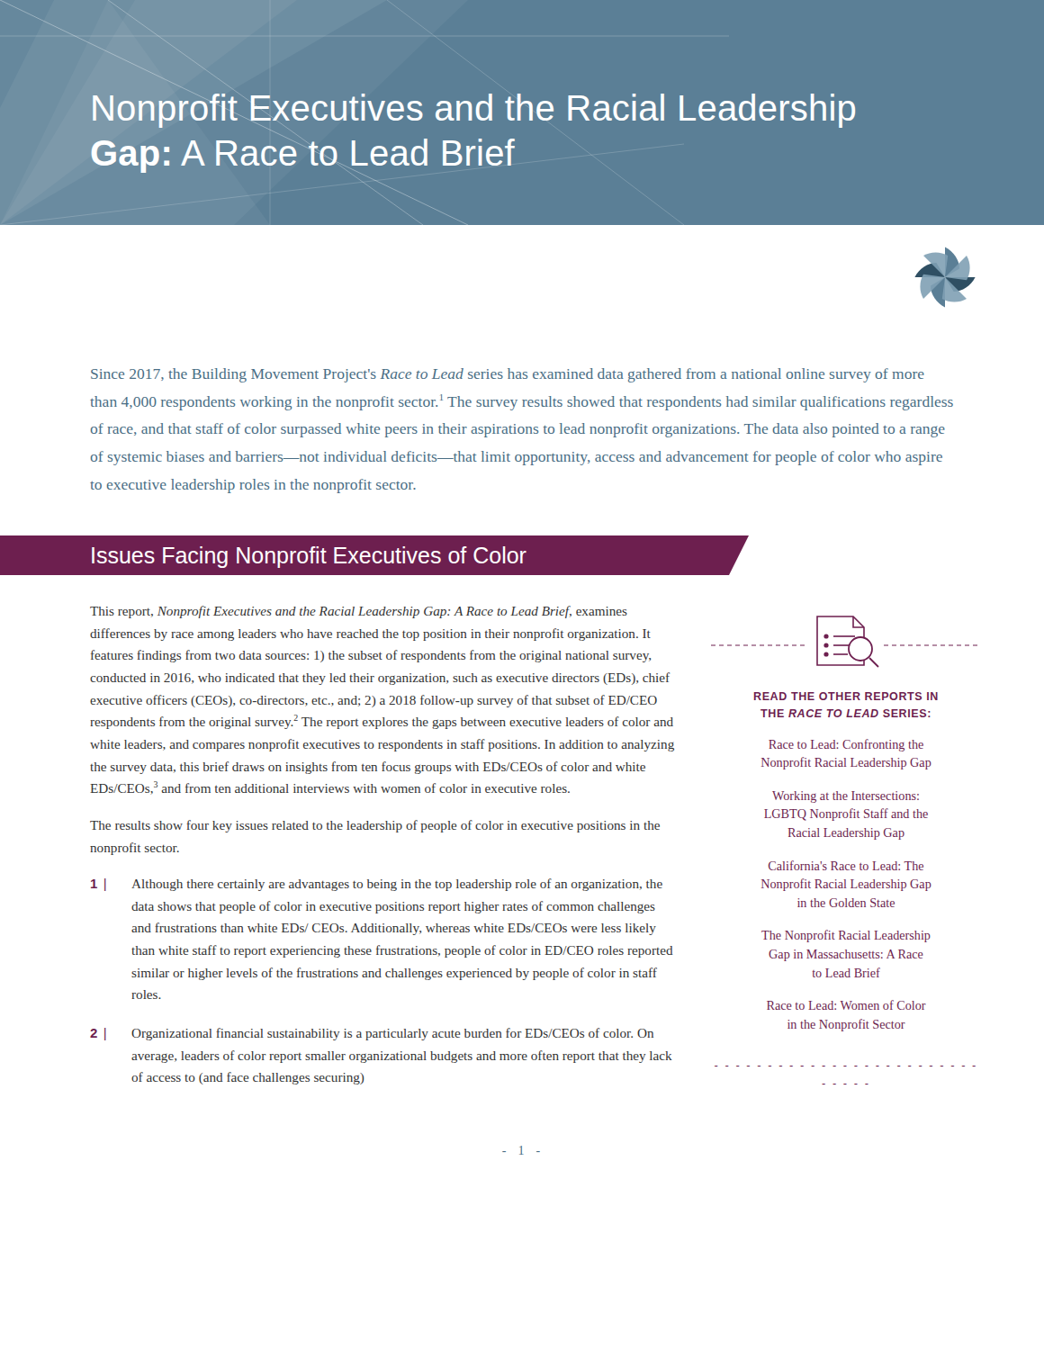Nonprofit Executives and the Racial Leadership
Gap: A Race to Lead Brief
Since 2017, the Building Movement Project's Race to Lead series has examined data gathered from a national online survey of more than 4,000 respondents working in the nonprofit sector.1 The survey results showed that respondents had similar qualifications regardless of race, and that staff of color surpassed white peers in their aspirations to lead nonprofit organizations. The data also pointed to a range of systemic biases and barriers—not individual deficits—that limit opportunity, access and advancement for people of color who aspire to executive leadership roles in the nonprofit sector.
Issues Facing Nonprofit Executives of Color
This report, Nonprofit Executives and the Racial Leadership Gap: A Race to Lead Brief, examines differences by race among leaders who have reached the top position in their nonprofit organization. It features findings from two data sources: 1) the subset of respondents from the original national survey, conducted in 2016, who indicated that they led their organization, such as executive directors (EDs), chief executive officers (CEOs), co-directors, etc., and; 2) a 2018 follow-up survey of that subset of ED/CEO respondents from the original survey.2 The report explores the gaps between executive leaders of color and white leaders, and compares nonprofit executives to respondents in staff positions. In addition to analyzing the survey data, this brief draws on insights from ten focus groups with EDs/CEOs of color and white EDs/CEOs,3 and from ten additional interviews with women of color in executive roles.
The results show four key issues related to the leadership of people of color in executive positions in the nonprofit sector.
1| Although there certainly are advantages to being in the top leadership role of an organization, the data shows that people of color in executive positions report higher rates of common challenges and frustrations than white EDs/ CEOs. Additionally, whereas white EDs/CEOs were less likely than white staff to report experiencing these frustrations, people of color in ED/CEO roles reported similar or higher levels of the frustrations and challenges experienced by people of color in staff roles.
2| Organizational financial sustainability is a particularly acute burden for EDs/CEOs of color. On average, leaders of color report smaller organizational budgets and more often report that they lack of access to (and face challenges securing)
Read the other reports in
the Race to Lead series:
Race to Lead: Confronting the
Nonprofit Racial Leadership Gap
Working at the Intersections:
LGBTQ Nonprofit Staff and the
Racial Leadership Gap
California's Race to Lead: The
Nonprofit Racial Leadership Gap
in the Golden State
The Nonprofit Racial Leadership
Gap in Massachusetts: A Race
to Lead Brief
Race to Lead: Women of Color
in the Nonprofit Sector
- - - - - - - - - - - - - - - - - - - - - - - - - - - - - -
- 1 -